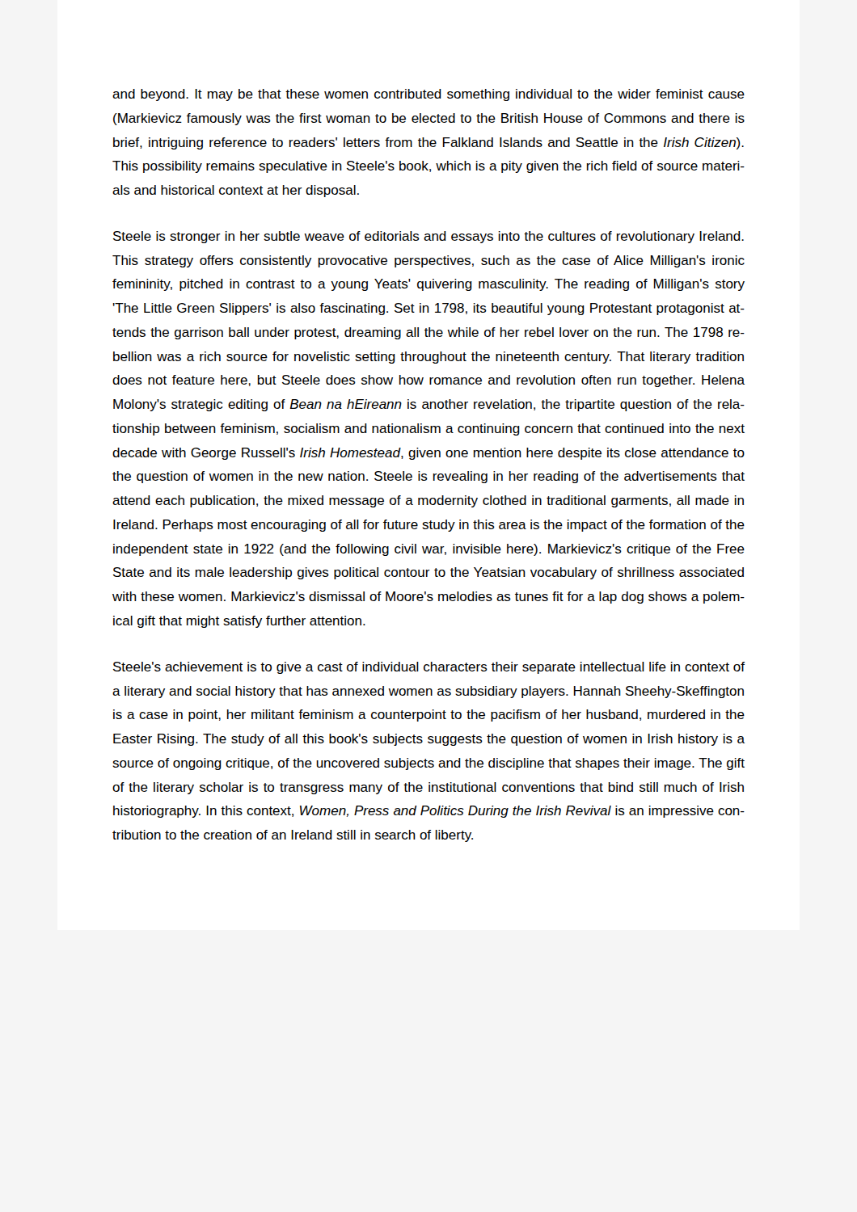and beyond. It may be that these women contributed something individual to the wider feminist cause (Markievicz famously was the first woman to be elected to the British House of Commons and there is brief, intriguing reference to readers' letters from the Falkland Islands and Seattle in the Irish Citizen). This possibility remains speculative in Steele's book, which is a pity given the rich field of source materials and historical context at her disposal.
Steele is stronger in her subtle weave of editorials and essays into the cultures of revolutionary Ireland. This strategy offers consistently provocative perspectives, such as the case of Alice Milligan's ironic femininity, pitched in contrast to a young Yeats' quivering masculinity. The reading of Milligan's story 'The Little Green Slippers' is also fascinating. Set in 1798, its beautiful young Protestant protagonist attends the garrison ball under protest, dreaming all the while of her rebel lover on the run. The 1798 rebellion was a rich source for novelistic setting throughout the nineteenth century. That literary tradition does not feature here, but Steele does show how romance and revolution often run together. Helena Molony's strategic editing of Bean na hEireann is another revelation, the tripartite question of the relationship between feminism, socialism and nationalism a continuing concern that continued into the next decade with George Russell's Irish Homestead, given one mention here despite its close attendance to the question of women in the new nation. Steele is revealing in her reading of the advertisements that attend each publication, the mixed message of a modernity clothed in traditional garments, all made in Ireland. Perhaps most encouraging of all for future study in this area is the impact of the formation of the independent state in 1922 (and the following civil war, invisible here). Markievicz's critique of the Free State and its male leadership gives political contour to the Yeatsian vocabulary of shrillness associated with these women. Markievicz's dismissal of Moore's melodies as tunes fit for a lap dog shows a polemical gift that might satisfy further attention.
Steele's achievement is to give a cast of individual characters their separate intellectual life in context of a literary and social history that has annexed women as subsidiary players. Hannah Sheehy-Skeffington is a case in point, her militant feminism a counterpoint to the pacifism of her husband, murdered in the Easter Rising. The study of all this book's subjects suggests the question of women in Irish history is a source of ongoing critique, of the uncovered subjects and the discipline that shapes their image. The gift of the literary scholar is to transgress many of the institutional conventions that bind still much of Irish historiography. In this context, Women, Press and Politics During the Irish Revival is an impressive contribution to the creation of an Ireland still in search of liberty.